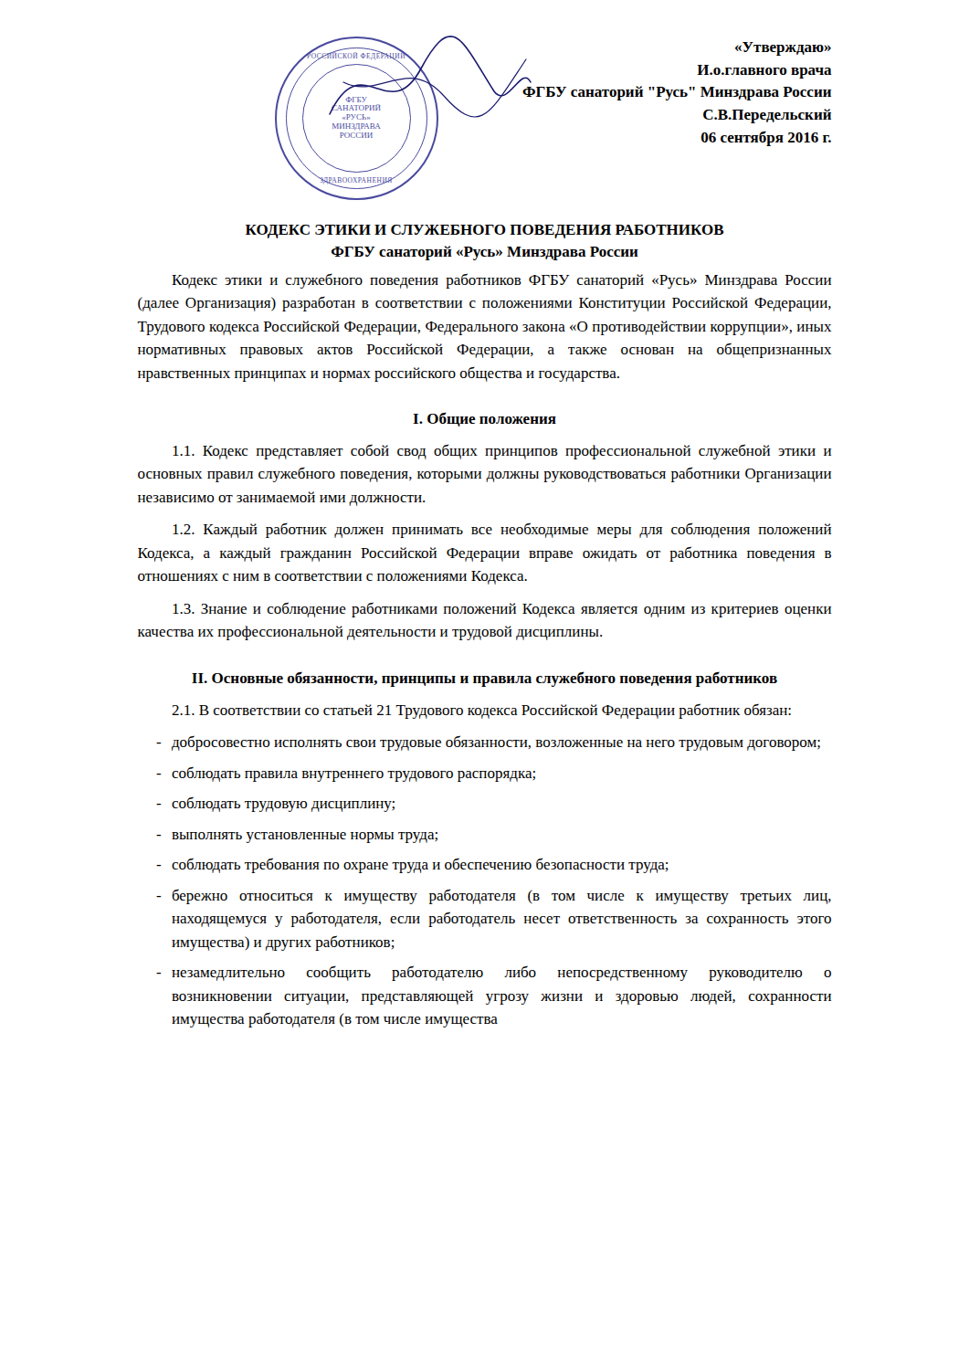РОССИЙСКОЙ ФЕДЕРАЦИИ
ЗДРАВООХРАНЕНИЯ
ФГБУ
САНАТОРИЙ
«РУСЬ»
МИНЗДРАВА
РОССИИ
«Утверждаю» И.о.главного врача ФГБУ санаторий "Русь" Минздрава России С.В.Передельский 06 сентября 2016 г.
КОДЕКС ЭТИКИ И СЛУЖЕБНОГО ПОВЕДЕНИЯ РАБОТНИКОВ ФГБУ санаторий «Русь» Минздрава России
Кодекс этики и служебного поведения работников ФГБУ санаторий «Русь» Минздрава России (далее Организация) разработан в соответствии с положениями Конституции Российской Федерации, Трудового кодекса Российской Федерации, Федерального закона «О противодействии коррупции», иных нормативных правовых актов Российской Федерации, а также основан на общепризнанных нравственных принципах и нормах российского общества и государства.
I. Общие положения
1.1. Кодекс представляет собой свод общих принципов профессиональной служебной этики и основных правил служебного поведения, которыми должны руководствоваться работники Организации независимо от занимаемой ими должности.
1.2. Каждый работник должен принимать все необходимые меры для соблюдения положений Кодекса, а каждый гражданин Российской Федерации вправе ожидать от работника поведения в отношениях с ним в соответствии с положениями Кодекса.
1.3. Знание и соблюдение работниками положений Кодекса является одним из критериев оценки качества их профессиональной деятельности и трудовой дисциплины.
II. Основные обязанности, принципы и правила служебного поведения работников
2.1. В соответствии со статьей 21 Трудового кодекса Российской Федерации работник обязан:
добросовестно исполнять свои трудовые обязанности, возложенные на него трудовым договором;
соблюдать правила внутреннего трудового распорядка;
соблюдать трудовую дисциплину;
выполнять установленные нормы труда;
соблюдать требования по охране труда и обеспечению безопасности труда;
бережно относиться к имуществу работодателя (в том числе к имуществу третьих лиц, находящемуся у работодателя, если работодатель несет ответственность за сохранность этого имущества) и других работников;
незамедлительно сообщить работодателю либо непосредственному руководителю о возникновении ситуации, представляющей угрозу жизни и здоровью людей, сохранности имущества работодателя (в том числе имущества